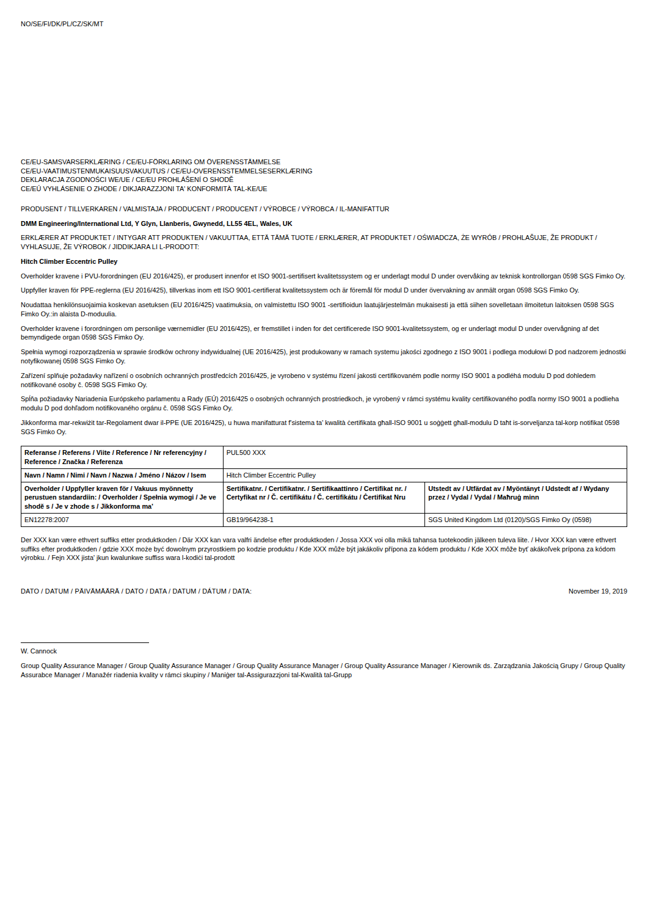NO/SE/FI/DK/PL/CZ/SK/MT
CE/EU-SAMSVARSERKLÆRING / CE/EU-FÖRKLARING OM ÖVERENSSTÄMMELSE
CE/EU-VAATIMUSTENMUKAISUUSVAKUUTUS / CE/EU-OVERENSSTEMMELSESERKLÆRING
DEKLARACJA ZGODNOŚCI WE/UE / CE/EU PROHLÁŠENÍ O SHODĚ
CE/EÚ VYHLÁSENIE O ZHODE / DIKJARAZZJONI TA' KONFORMITÀ TAL-KE/UE
PRODUSENT / TILLVERKAREN / VALMISTAJA / PRODUCENT / PRODUCENT / VÝROBCE / VÝROBCA / IL-MANIFATTUR
DMM Engineering/International Ltd, Y Glyn, Llanberis, Gwynedd, LL55 4EL, Wales, UK
ERKLÆRER AT PRODUKTET / INTYGAR ATT PRODUKTEN / VAKUUTTAA, ETTÄ TÄMÄ TUOTE / ERKLÆRER, AT PRODUKTET / OŚWIADCZA, ŻE WYRÓB / PROHLAŠUJE, ŽE PRODUKT / VYHLASUJE, ŽE VÝROBOK / JIDDIKJARA LI L-PRODOTT:
Hitch Climber Eccentric Pulley
Overholder kravene i PVU-forordningen (EU 2016/425), er produsert innenfor et ISO 9001-sertifisert kvalitetssystem og er underlagt modul D under overvåking av teknisk kontrollorgan 0598 SGS Fimko Oy.
Uppfyller kraven för PPE-reglerna (EU 2016/425), tillverkas inom ett ISO 9001-certifierat kvalitetssystem och är föremål för modul D under övervakning av anmält organ 0598 SGS Fimko Oy.
Noudattaa henkilönsuojaimia koskevan asetuksen (EU 2016/425) vaatimuksia, on valmistettu ISO 9001 -sertifioidun laatujärjestelmän mukaisesti ja että siihen sovelletaan ilmoitetun laitoksen 0598 SGS Fimko Oy.:in alaista D-moduulia.
Overholder kravene i forordningen om personlige værnemidler (EU 2016/425), er fremstillet i inden for det certificerede ISO 9001-kvalitetssystem, og er underlagt modul D under overvågning af det bemyndigede organ 0598 SGS Fimko Oy.
Spełnia wymogi rozporządzenia w sprawie środków ochrony indywidualnej (UE 2016/425), jest produkowany w ramach systemu jakości zgodnego z ISO 9001 i podlega modułowi D pod nadzorem jednostki notyfikowanej 0598 SGS Fimko Oy.
Zařízení splňuje požadavky nařízení o osobních ochranných prostředcích 2016/425, je vyrobeno v systému řízení jakosti certifikovaném podle normy ISO 9001 a podléhá modulu D pod dohledem notifikované osoby č. 0598 SGS Fimko Oy.
Spĺňa požiadavky Nariadenia Európskeho parlamentu a Rady (EÚ) 2016/425 o osobných ochranných prostriedkoch, je vyrobený v rámci systému kvality certifikovaného podľa normy ISO 9001 a podlieha modulu D pod dohľadom notifikovaného orgánu č. 0598 SGS Fimko Oy.
Jikkonforma mar-rekwiżit tar-Regolament dwar il-PPE (UE 2016/425), u huwa manifatturat f'sistema ta' kwalità ċertifikata għall-ISO 9001 u soġġett għall-modulu D taħt is-sorveljanza tal-korp notifikat 0598 SGS Fimko Oy.
| Referanse / Referens / Viite / Reference / Nr referencyjny / Reference / Značka / Referenza | PUL500 XXX |
| Navn / Namn / Nimi / Navn / Nazwa / Jméno / Názov / Isem | Hitch Climber Eccentric Pulley |
| Overholder / Uppfyller kraven för / Vakuus myönnetty perustuen standardiin: / Overholder / Spełnia wymogi / Je ve shodě s / Je v zhode s / Jikkonforma ma' | Sertifikatnr. / Certifikatnr. / Sertifikaattinro / Certifikat nr. / Certyfikat nr / Č. certifikátu / Č. certifikátu / Ċertifikat Nru | Utstedt av / Utfärdat av / Myöntänyt / Udstedt af / Wydany przez / Vydal / Vydal / Maħruġ minn |
| EN12278:2007 | GB19/964238-1 | SGS United Kingdom Ltd (0120)/SGS Fimko Oy (0598) |
Der XXX kan være ethvert suffiks etter produktkoden / Där XXX kan vara valfri ändelse efter produktkoden / Jossa XXX voi olla mikä tahansa tuotekoodin jälkeen tuleva liite. / Hvor XXX kan være ethvert suffiks efter produktkoden / gdzie XXX może być dowolnym przyrostkiem po kodzie produktu / Kde XXX může být jakákoliv přípona za kódem produktu / Kde XXX môže byť akákoľvek prípona za kódom výrobku. / Fejn XXX jista' jkun kwalunkwe suffiss wara l-kodiċi tal-prodott
DATO / DATUM / PÄIVÄMÄÄRÄ / DATO / DATA / DATUM / DÁTUM / DATA:
November 19, 2019
W. Cannock
Group Quality Assurance Manager / Group Quality Assurance Manager / Group Quality Assurance Manager / Group Quality Assurance Manager / Kierownik ds. Zarządzania Jakością Grupy / Group Quality Assurabce Manager / Manažér riadenia kvality v rámci skupiny / Maniġer tal-Assigurazzjoni tal-Kwalità tal-Grupp